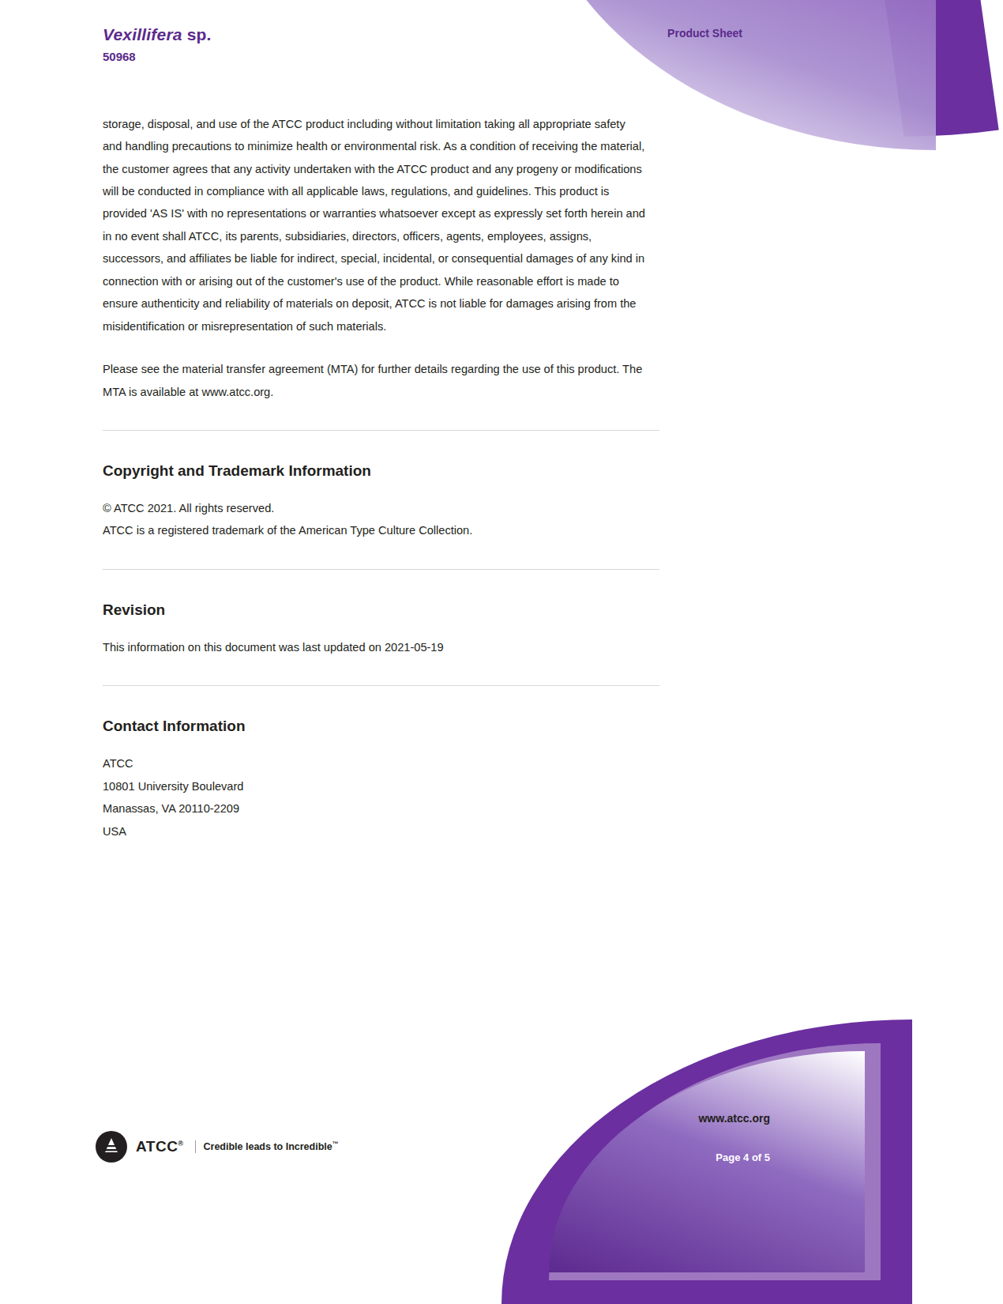Vexillifera sp.
50968
Product Sheet
storage, disposal, and use of the ATCC product including without limitation taking all appropriate safety and handling precautions to minimize health or environmental risk. As a condition of receiving the material, the customer agrees that any activity undertaken with the ATCC product and any progeny or modifications will be conducted in compliance with all applicable laws, regulations, and guidelines. This product is provided 'AS IS' with no representations or warranties whatsoever except as expressly set forth herein and in no event shall ATCC, its parents, subsidiaries, directors, officers, agents, employees, assigns, successors, and affiliates be liable for indirect, special, incidental, or consequential damages of any kind in connection with or arising out of the customer's use of the product. While reasonable effort is made to ensure authenticity and reliability of materials on deposit, ATCC is not liable for damages arising from the misidentification or misrepresentation of such materials.
Please see the material transfer agreement (MTA) for further details regarding the use of this product. The MTA is available at www.atcc.org.
Copyright and Trademark Information
© ATCC 2021. All rights reserved.
ATCC is a registered trademark of the American Type Culture Collection.
Revision
This information on this document was last updated on 2021-05-19
Contact Information
ATCC
10801 University Boulevard
Manassas, VA 20110-2209
USA
ATCC®
Credible leads to Incredible™
www.atcc.org
Page 4 of 5